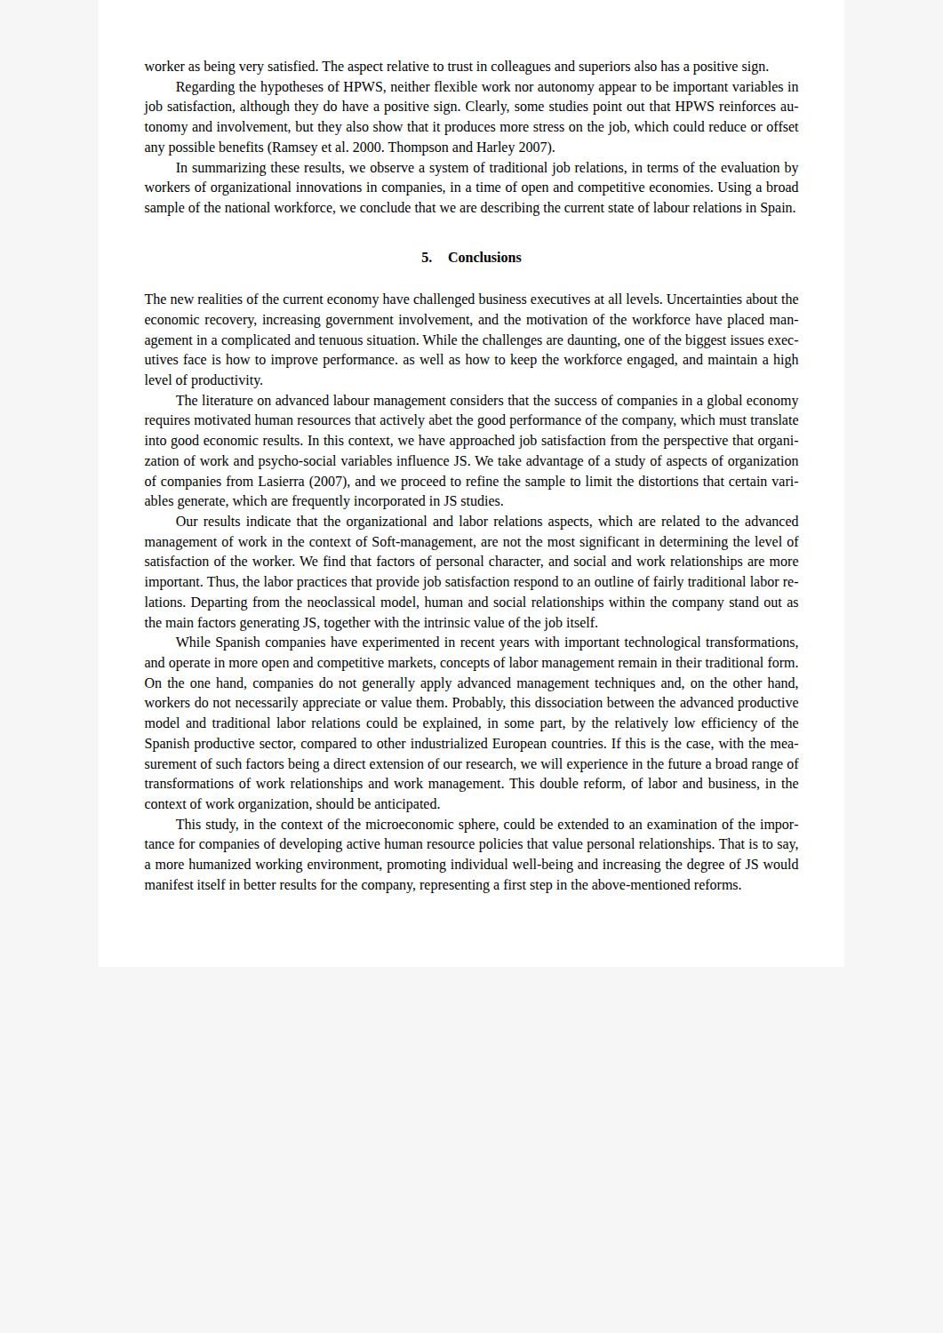worker as being very satisfied. The aspect relative to trust in colleagues and superiors also has a positive sign.
Regarding the hypotheses of HPWS, neither flexible work nor autonomy appear to be important variables in job satisfaction, although they do have a positive sign. Clearly, some studies point out that HPWS reinforces autonomy and involvement, but they also show that it produces more stress on the job, which could reduce or offset any possible benefits (Ramsey et al. 2000. Thompson and Harley 2007).
In summarizing these results, we observe a system of traditional job relations, in terms of the evaluation by workers of organizational innovations in companies, in a time of open and competitive economies. Using a broad sample of the national workforce, we conclude that we are describing the current state of labour relations in Spain.
5. Conclusions
The new realities of the current economy have challenged business executives at all levels. Uncertainties about the economic recovery, increasing government involvement, and the motivation of the workforce have placed management in a complicated and tenuous situation. While the challenges are daunting, one of the biggest issues executives face is how to improve performance. as well as how to keep the workforce engaged, and maintain a high level of productivity.
The literature on advanced labour management considers that the success of companies in a global economy requires motivated human resources that actively abet the good performance of the company, which must translate into good economic results. In this context, we have approached job satisfaction from the perspective that organization of work and psycho-social variables influence JS. We take advantage of a study of aspects of organization of companies from Lasierra (2007), and we proceed to refine the sample to limit the distortions that certain variables generate, which are frequently incorporated in JS studies.
Our results indicate that the organizational and labor relations aspects, which are related to the advanced management of work in the context of Soft-management, are not the most significant in determining the level of satisfaction of the worker. We find that factors of personal character, and social and work relationships are more important. Thus, the labor practices that provide job satisfaction respond to an outline of fairly traditional labor relations. Departing from the neoclassical model, human and social relationships within the company stand out as the main factors generating JS, together with the intrinsic value of the job itself.
While Spanish companies have experimented in recent years with important technological transformations, and operate in more open and competitive markets, concepts of labor management remain in their traditional form. On the one hand, companies do not generally apply advanced management techniques and, on the other hand, workers do not necessarily appreciate or value them. Probably, this dissociation between the advanced productive model and traditional labor relations could be explained, in some part, by the relatively low efficiency of the Spanish productive sector, compared to other industrialized European countries. If this is the case, with the measurement of such factors being a direct extension of our research, we will experience in the future a broad range of transformations of work relationships and work management. This double reform, of labor and business, in the context of work organization, should be anticipated.
This study, in the context of the microeconomic sphere, could be extended to an examination of the importance for companies of developing active human resource policies that value personal relationships. That is to say, a more humanized working environment, promoting individual well-being and increasing the degree of JS would manifest itself in better results for the company, representing a first step in the above-mentioned reforms.